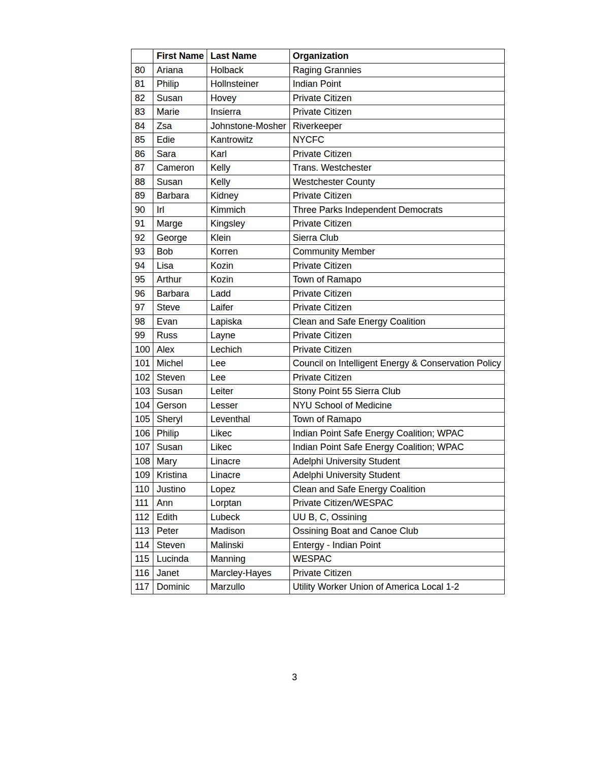| | First Name | Last Name | Organization |
| --- | --- | --- | --- |
| 80 | Ariana | Holback | Raging Grannies |
| 81 | Philip | Hollnsteiner | Indian Point |
| 82 | Susan | Hovey | Private Citizen |
| 83 | Marie | Insierra | Private Citizen |
| 84 | Zsa | Johnstone-Mosher | Riverkeeper |
| 85 | Edie | Kantrowitz | NYCFC |
| 86 | Sara | Karl | Private Citizen |
| 87 | Cameron | Kelly | Trans. Westchester |
| 88 | Susan | Kelly | Westchester County |
| 89 | Barbara | Kidney | Private Citizen |
| 90 | Irl | Kimmich | Three Parks Independent Democrats |
| 91 | Marge | Kingsley | Private Citizen |
| 92 | George | Klein | Sierra Club |
| 93 | Bob | Korren | Community Member |
| 94 | Lisa | Kozin | Private Citizen |
| 95 | Arthur | Kozin | Town of Ramapo |
| 96 | Barbara | Ladd | Private Citizen |
| 97 | Steve | Laifer | Private Citizen |
| 98 | Evan | Lapiska | Clean and Safe Energy Coalition |
| 99 | Russ | Layne | Private Citizen |
| 100 | Alex | Lechich | Private Citizen |
| 101 | Michel | Lee | Council on Intelligent Energy & Conservation Policy |
| 102 | Steven | Lee | Private Citizen |
| 103 | Susan | Leiter | Stony Point 55 Sierra Club |
| 104 | Gerson | Lesser | NYU School of Medicine |
| 105 | Sheryl | Leventhal | Town of Ramapo |
| 106 | Philip | Likec | Indian Point Safe Energy Coalition; WPAC |
| 107 | Susan | Likec | Indian Point Safe Energy Coalition; WPAC |
| 108 | Mary | Linacre | Adelphi University Student |
| 109 | Kristina | Linacre | Adelphi University Student |
| 110 | Justino | Lopez | Clean and Safe Energy Coalition |
| 111 | Ann | Lorptan | Private Citizen/WESPAC |
| 112 | Edith | Lubeck | UU B, C, Ossining |
| 113 | Peter | Madison | Ossining Boat and Canoe Club |
| 114 | Steven | Malinski | Entergy - Indian Point |
| 115 | Lucinda | Manning | WESPAC |
| 116 | Janet | Marcley-Hayes | Private Citizen |
| 117 | Dominic | Marzullo | Utility Worker Union of America Local 1-2 |
3